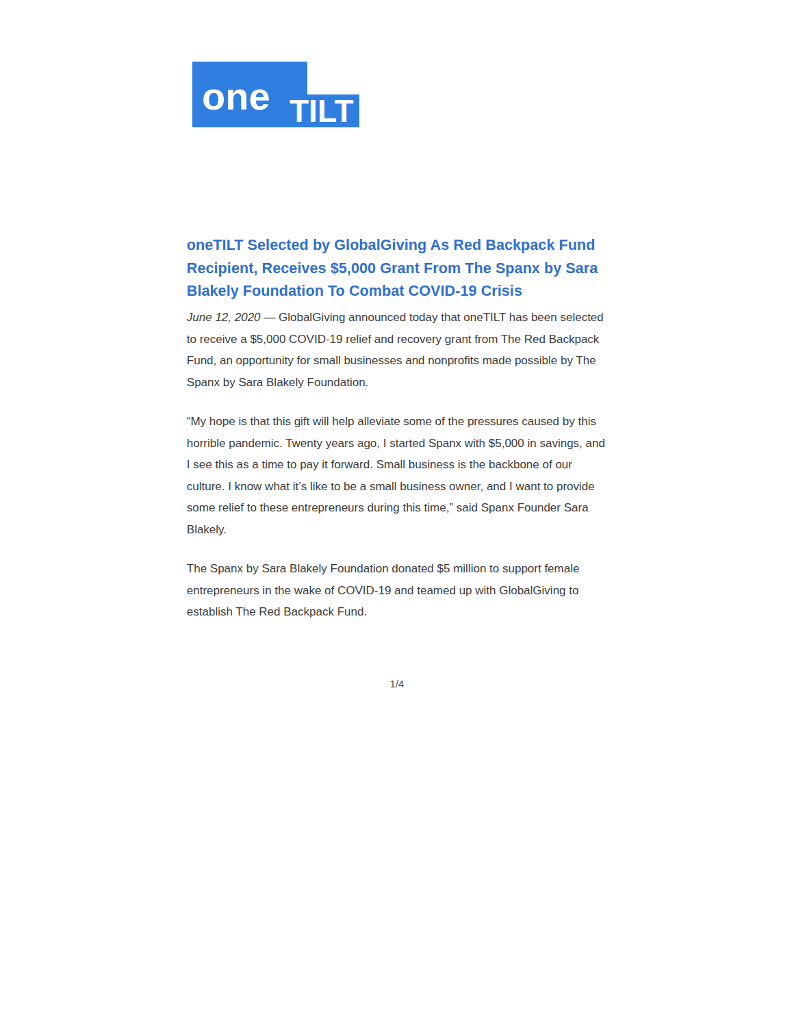one TILT
oneTILT Selected by GlobalGiving As Red Backpack Fund Recipient, Receives $5,000 Grant From The Spanx by Sara Blakely Foundation To Combat COVID-19 Crisis
June 12, 2020 — GlobalGiving announced today that oneTILT has been selected to receive a $5,000 COVID-19 relief and recovery grant from The Red Backpack Fund, an opportunity for small businesses and nonprofits made possible by The Spanx by Sara Blakely Foundation.
“My hope is that this gift will help alleviate some of the pressures caused by this horrible pandemic. Twenty years ago, I started Spanx with $5,000 in savings, and I see this as a time to pay it forward. Small business is the backbone of our culture. I know what it’s like to be a small business owner, and I want to provide some relief to these entrepreneurs during this time,” said Spanx Founder Sara Blakely.
The Spanx by Sara Blakely Foundation donated $5 million to support female entrepreneurs in the wake of COVID-19 and teamed up with GlobalGiving to establish The Red Backpack Fund.
1/4